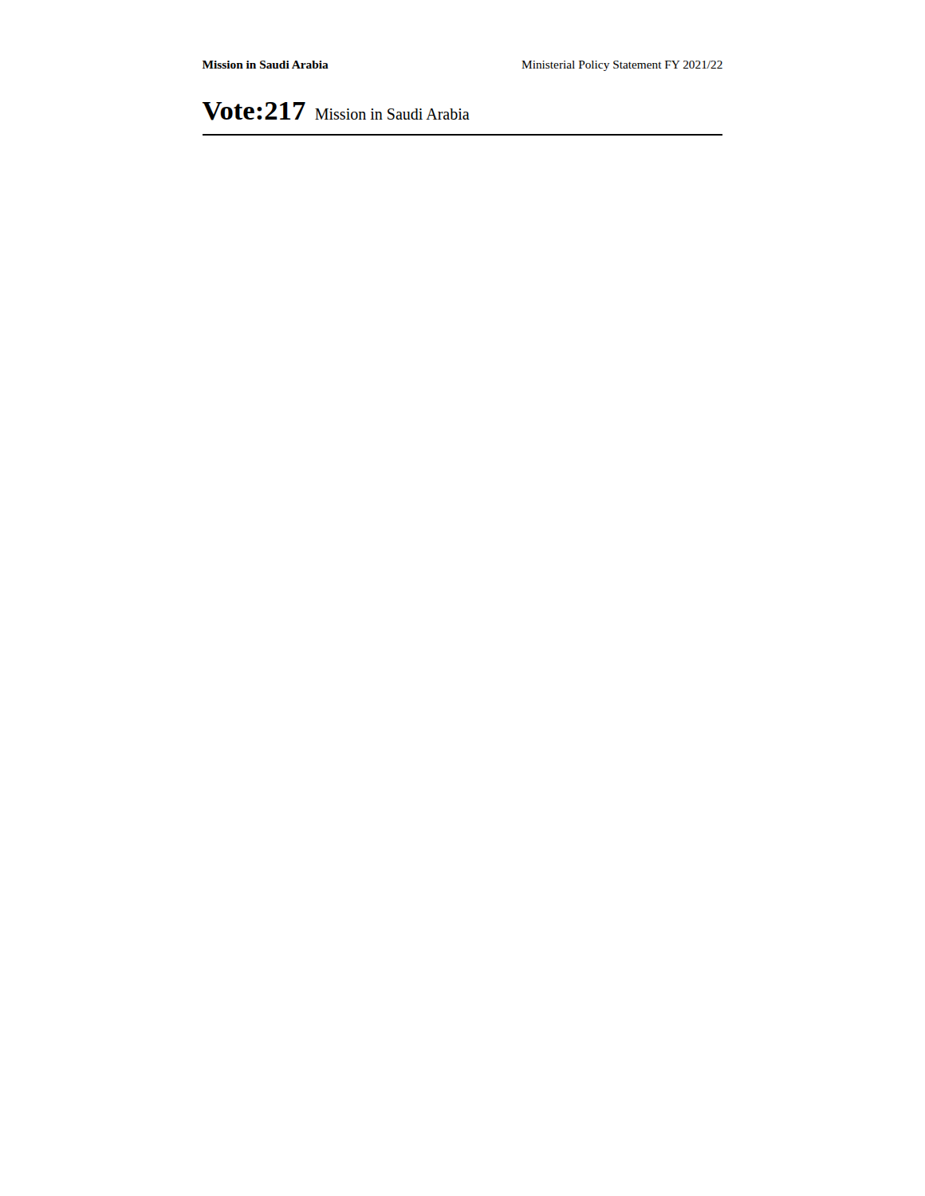Mission in Saudi Arabia
Ministerial Policy Statement FY 2021/22
Vote:217 Mission in Saudi Arabia